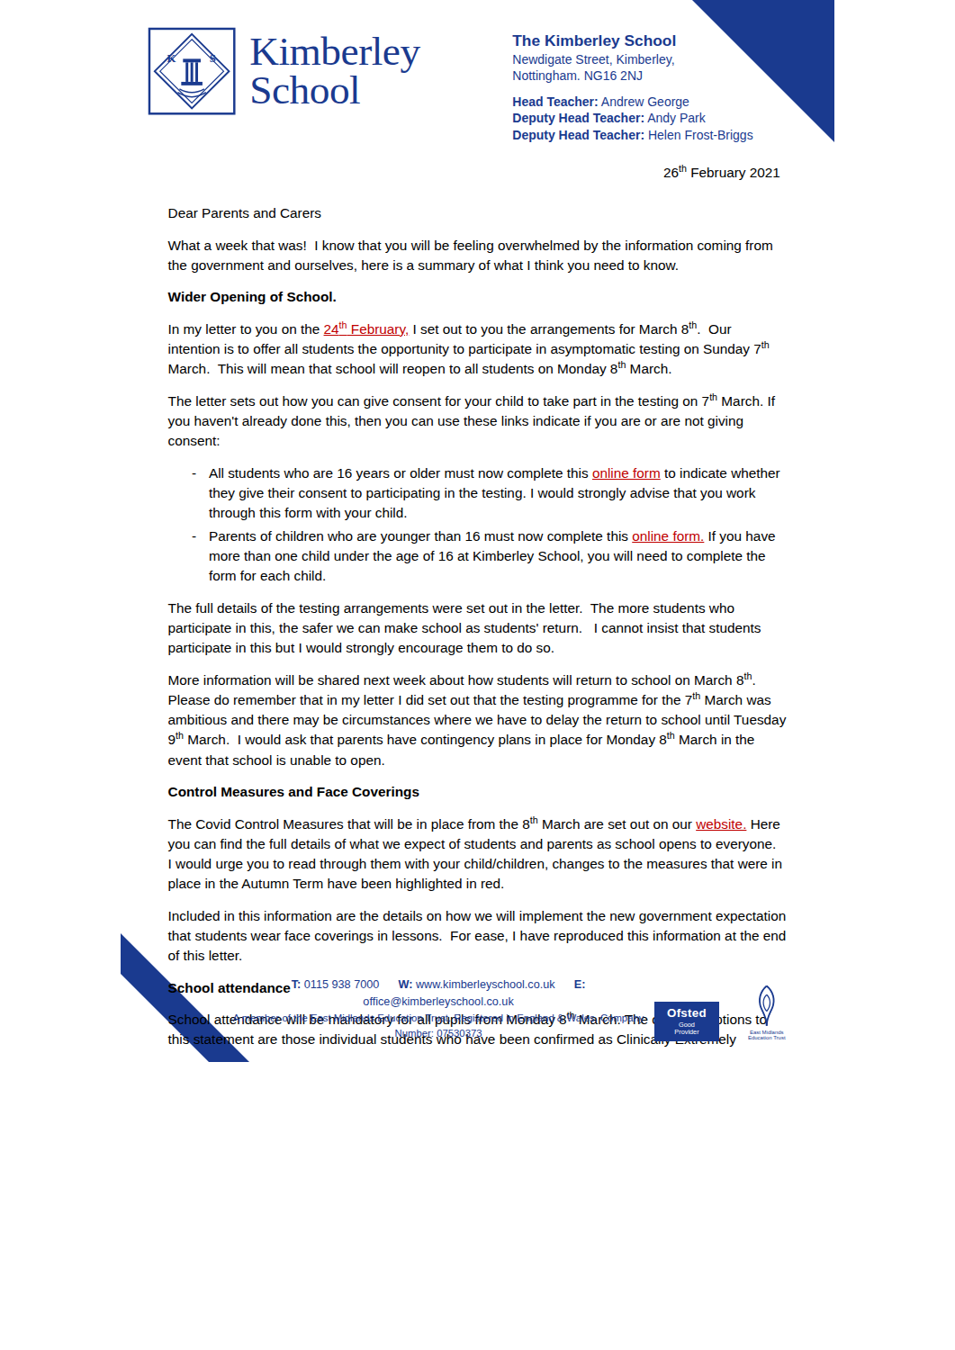K S
Kimberley
School
The Kimberley School
Newdigate Street, Kimberley,
Nottingham. NG16 2NJ
Head Teacher: Andrew George
Deputy Head Teacher: Andy Park
Deputy Head Teacher: Helen Frost-Briggs
26th February 2021
Dear Parents and Carers
What a week that was! I know that you will be feeling overwhelmed by the information coming from the government and ourselves, here is a summary of what I think you need to know.
Wider Opening of School.
In my letter to you on the 24th February, I set out to you the arrangements for March 8th. Our intention is to offer all students the opportunity to participate in asymptomatic testing on Sunday 7th March. This will mean that school will reopen to all students on Monday 8th March.
The letter sets out how you can give consent for your child to take part in the testing on 7th March. If you haven't already done this, then you can use these links indicate if you are or are not giving consent:
All students who are 16 years or older must now complete this online form to indicate whether they give their consent to participating in the testing. I would strongly advise that you work through this form with your child.
Parents of children who are younger than 16 must now complete this online form. If you have more than one child under the age of 16 at Kimberley School, you will need to complete the form for each child.
The full details of the testing arrangements were set out in the letter. The more students who participate in this, the safer we can make school as students' return. I cannot insist that students participate in this but I would strongly encourage them to do so.
More information will be shared next week about how students will return to school on March 8th. Please do remember that in my letter I did set out that the testing programme for the 7th March was ambitious and there may be circumstances where we have to delay the return to school until Tuesday 9th March. I would ask that parents have contingency plans in place for Monday 8th March in the event that school is unable to open.
Control Measures and Face Coverings
The Covid Control Measures that will be in place from the 8th March are set out on our website. Here you can find the full details of what we expect of students and parents as school opens to everyone. I would urge you to read through them with your child/children, changes to the measures that were in place in the Autumn Term have been highlighted in red.
Included in this information are the details on how we will implement the new government expectation that students wear face coverings in lessons. For ease, I have reproduced this information at the end of this letter.
School attendance
School attendance will be mandatory for all pupils from Monday 8th March. The only exemptions to this statement are those individual students who have been confirmed as Clinically Extremely
T: 0115 938 7000 W: www.kimberleyschool.co.uk E: office@kimberleyschool.co.uk
A member of the East Midlands Education Trust. Registered in England & Wales. Company Number: 07530373
Ofsted
Good
Provider
East Midlands
Education Trust